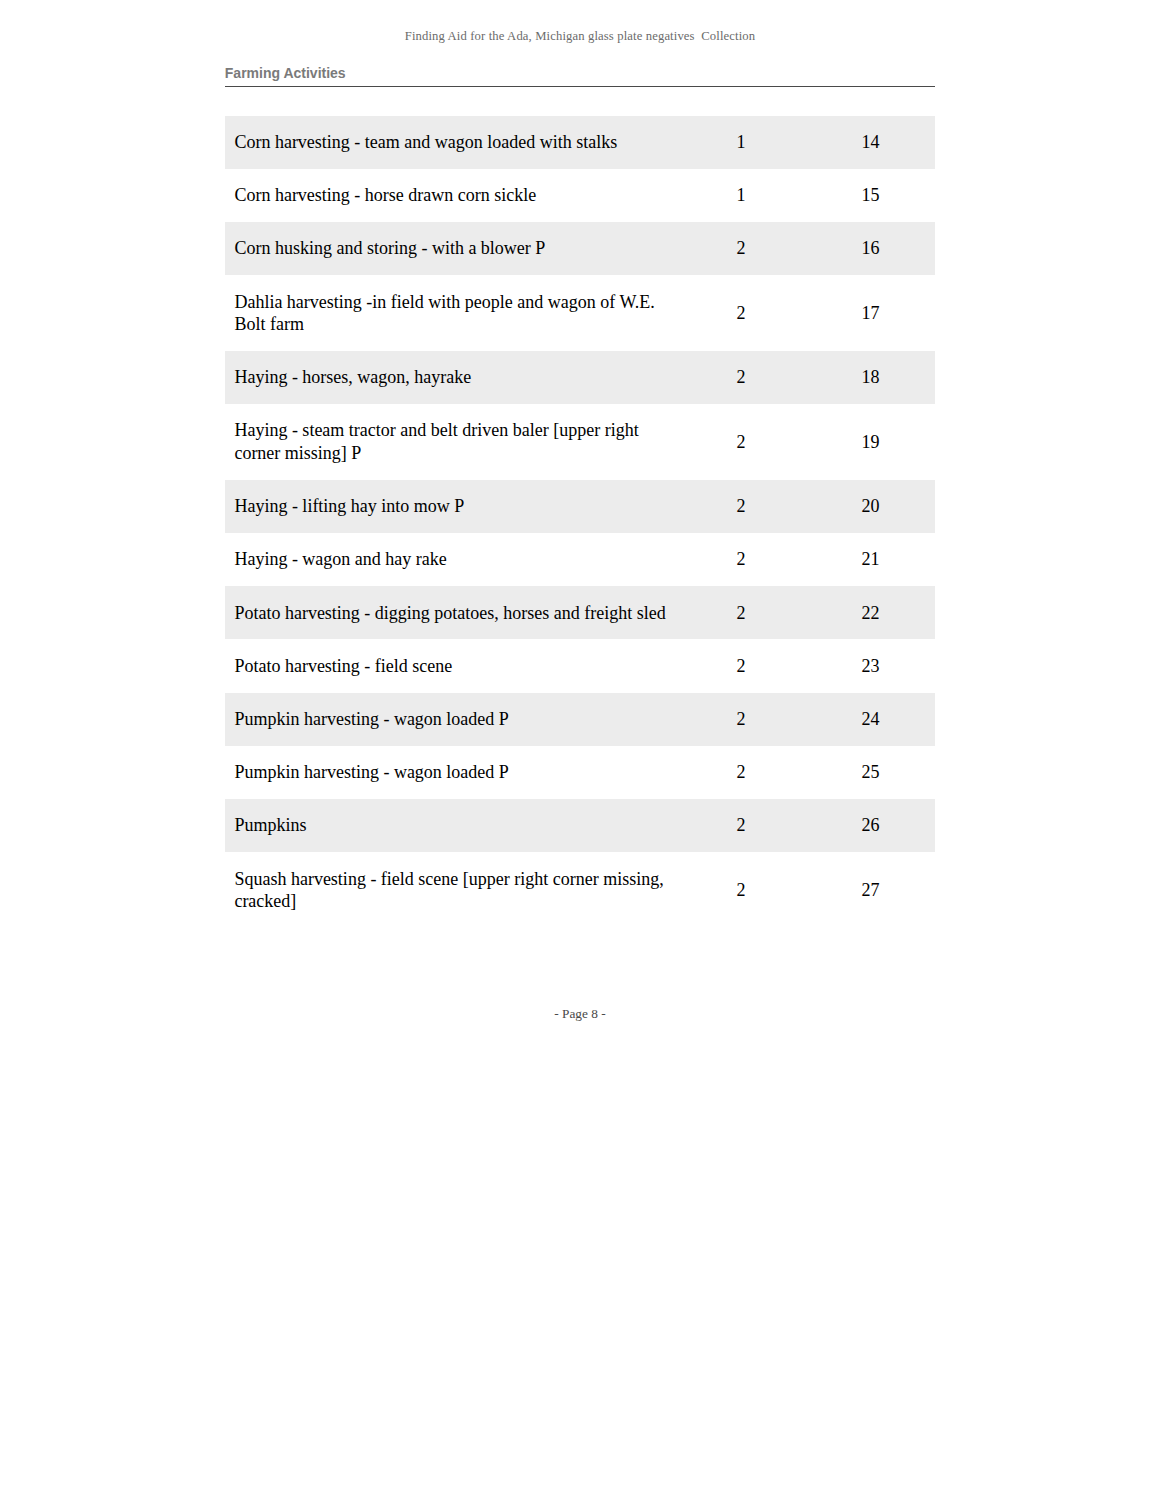Finding Aid for the Ada, Michigan glass plate negatives Collection
Farming Activities
| Corn harvesting - team and wagon loaded with stalks | 1 | 14 |
| Corn harvesting - horse drawn corn sickle | 1 | 15 |
| Corn husking and storing - with a blower P | 2 | 16 |
| Dahlia harvesting -in field with people and wagon of W.E. Bolt farm | 2 | 17 |
| Haying - horses, wagon, hayrake | 2 | 18 |
| Haying - steam tractor and belt driven baler [upper right corner missing] P | 2 | 19 |
| Haying - lifting hay into mow P | 2 | 20 |
| Haying - wagon and hay rake | 2 | 21 |
| Potato harvesting - digging potatoes, horses and freight sled | 2 | 22 |
| Potato harvesting - field scene | 2 | 23 |
| Pumpkin harvesting - wagon loaded P | 2 | 24 |
| Pumpkin harvesting - wagon loaded P | 2 | 25 |
| Pumpkins | 2 | 26 |
| Squash harvesting - field scene [upper right corner missing, cracked] | 2 | 27 |
- Page 8 -